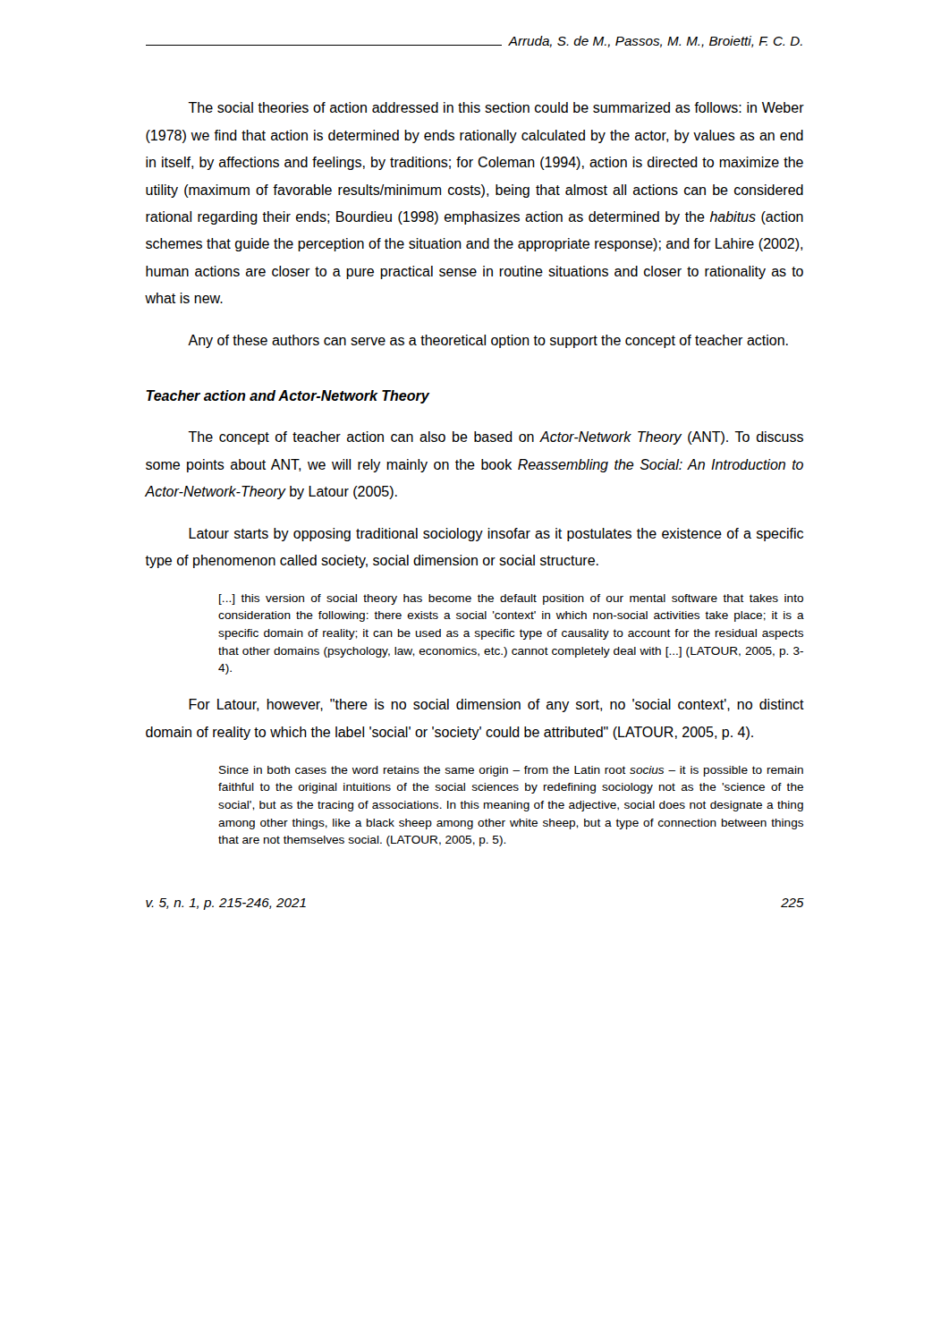Arruda, S. de M., Passos, M. M., Broietti, F. C. D.
The social theories of action addressed in this section could be summarized as follows: in Weber (1978) we find that action is determined by ends rationally calculated by the actor, by values as an end in itself, by affections and feelings, by traditions; for Coleman (1994), action is directed to maximize the utility (maximum of favorable results/minimum costs), being that almost all actions can be considered rational regarding their ends; Bourdieu (1998) emphasizes action as determined by the habitus (action schemes that guide the perception of the situation and the appropriate response); and for Lahire (2002), human actions are closer to a pure practical sense in routine situations and closer to rationality as to what is new.
Any of these authors can serve as a theoretical option to support the concept of teacher action.
Teacher action and Actor-Network Theory
The concept of teacher action can also be based on Actor-Network Theory (ANT). To discuss some points about ANT, we will rely mainly on the book Reassembling the Social: An Introduction to Actor-Network-Theory by Latour (2005).
Latour starts by opposing traditional sociology insofar as it postulates the existence of a specific type of phenomenon called society, social dimension or social structure.
[...] this version of social theory has become the default position of our mental software that takes into consideration the following: there exists a social 'context' in which non-social activities take place; it is a specific domain of reality; it can be used as a specific type of causality to account for the residual aspects that other domains (psychology, law, economics, etc.) cannot completely deal with [...] (LATOUR, 2005, p. 3-4).
For Latour, however, "there is no social dimension of any sort, no 'social context', no distinct domain of reality to which the label 'social' or 'society' could be attributed" (LATOUR, 2005, p. 4).
Since in both cases the word retains the same origin – from the Latin root socius – it is possible to remain faithful to the original intuitions of the social sciences by redefining sociology not as the 'science of the social', but as the tracing of associations. In this meaning of the adjective, social does not designate a thing among other things, like a black sheep among other white sheep, but a type of connection between things that are not themselves social. (LATOUR, 2005, p. 5).
v. 5, n. 1, p. 215-246, 2021 225